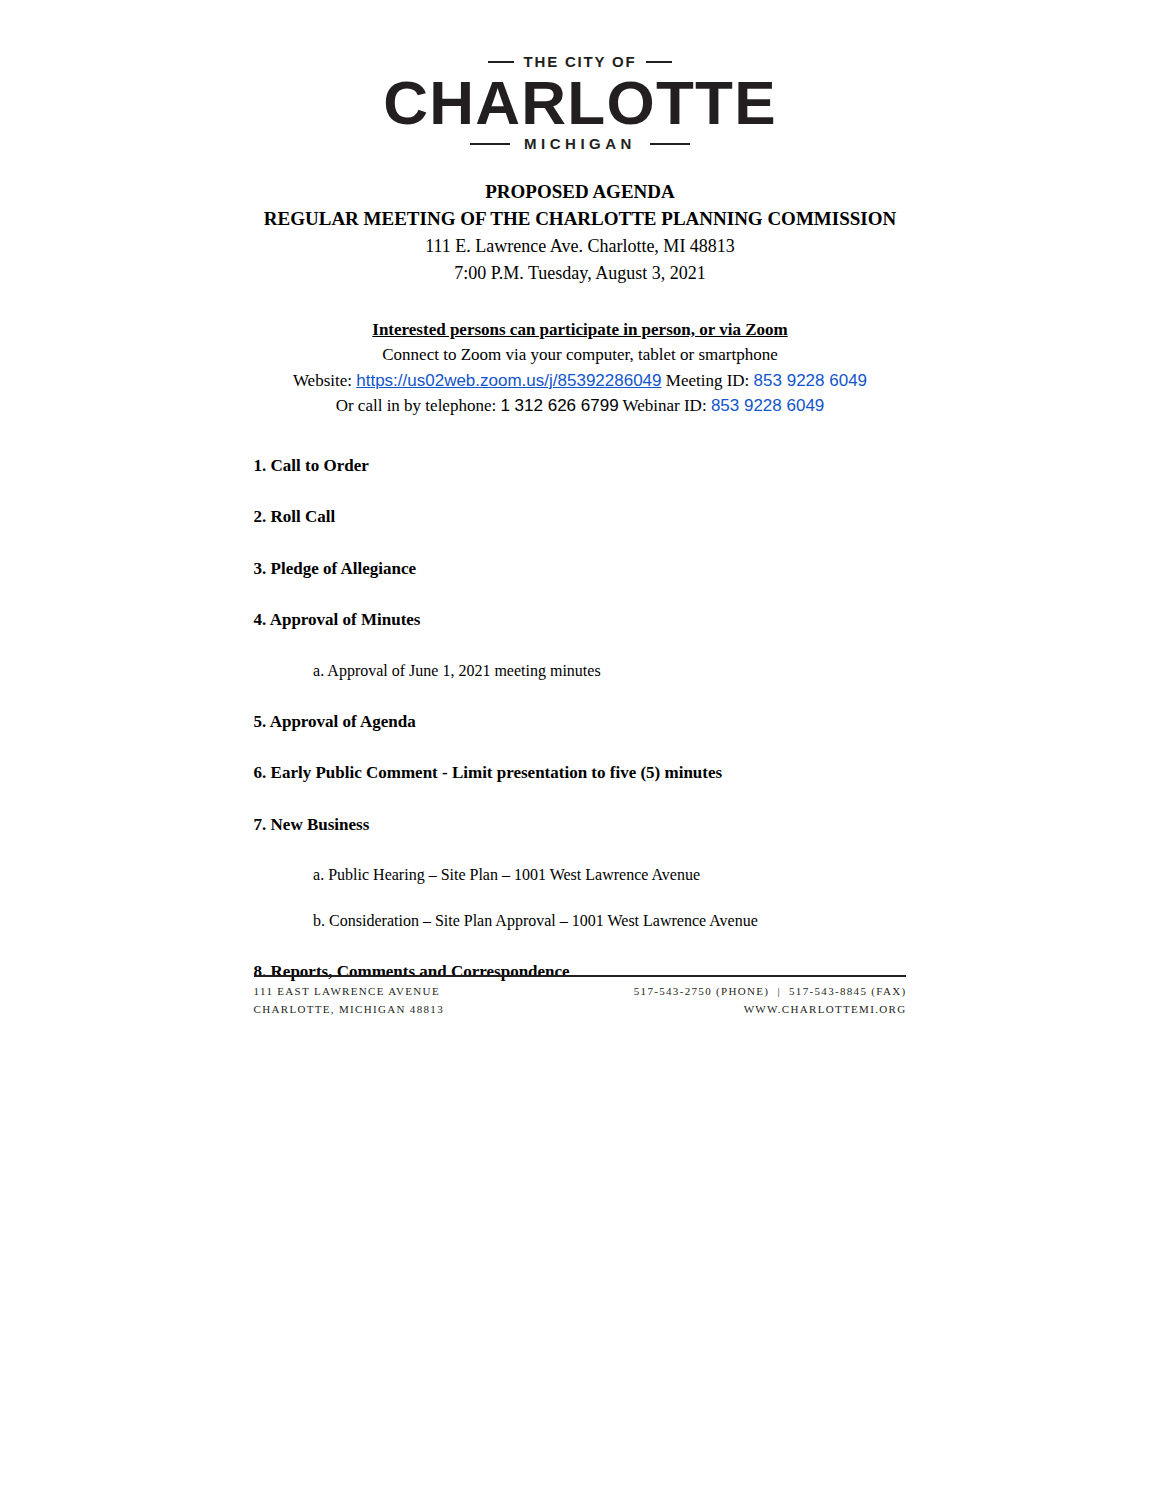THE CITY OF
Charlotte
MICHIGAN
PROPOSED AGENDA
REGULAR MEETING OF THE CHARLOTTE PLANNING COMMISSION
111 E. Lawrence Ave. Charlotte, MI 48813
7:00 P.M. Tuesday, August 3, 2021
Interested persons can participate in person, or via Zoom
Connect to Zoom via your computer, tablet or smartphone
Website: https://us02web.zoom.us/j/85392286049 Meeting ID: 853 9228 6049
Or call in by telephone: 1 312 626 6799 Webinar ID: 853 9228 6049
1. Call to Order
2. Roll Call
3. Pledge of Allegiance
4. Approval of Minutes
a. Approval of June 1, 2021 meeting minutes
5. Approval of Agenda
6. Early Public Comment - Limit presentation to five (5) minutes
7. New Business
a. Public Hearing – Site Plan – 1001 West Lawrence Avenue
b. Consideration – Site Plan Approval – 1001 West Lawrence Avenue
8. Reports, Comments and Correspondence
111 EAST LAWRENCE AVENUE
CHARLOTTE, MICHIGAN 48813
517-543-2750 (PHONE) | 517-543-8845 (FAX)
WWW.CHARLOTTEMI.ORG